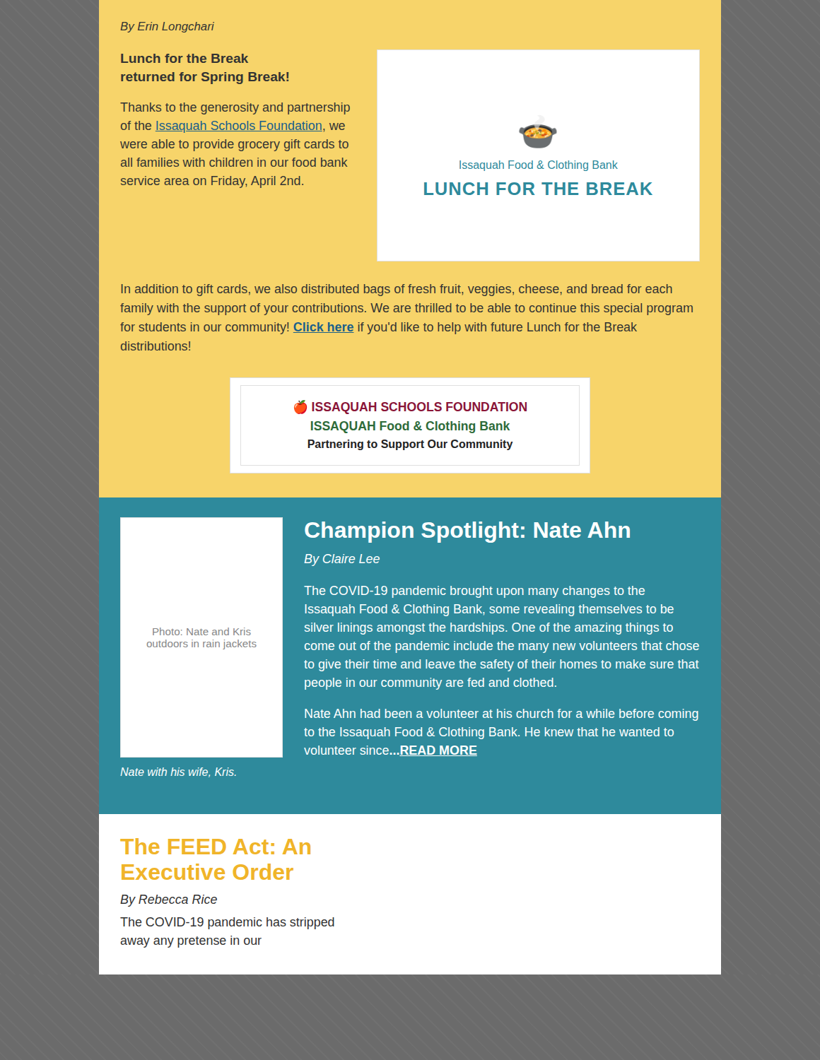By Erin Longchari
Lunch for the Break
returned for Spring Break!
Thanks to the generosity and partnership of the Issaquah Schools Foundation, we were able to provide grocery gift cards to all families with children in our food bank service area on Friday, April 2nd.
🍲
Issaquah Food & Clothing Bank
LUNCH FOR THE BREAK
In addition to gift cards, we also distributed bags of fresh fruit, veggies, cheese, and bread for each family with the support of your contributions. We are thrilled to be able to continue this special program for students in our community! Click here if you'd like to help with future Lunch for the Break distributions!
🍎 ISSAQUAH SCHOOLS FOUNDATION
ISSAQUAH Food & Clothing Bank
Partnering to Support Our Community
Photo: Nate and Kris outdoors in rain jackets
Nate with his wife, Kris.
Champion Spotlight: Nate Ahn
By Claire Lee
The COVID-19 pandemic brought upon many changes to the Issaquah Food & Clothing Bank, some revealing themselves to be silver linings amongst the hardships. One of the amazing things to come out of the pandemic include the many new volunteers that chose to give their time and leave the safety of their homes to make sure that people in our community are fed and clothed.
Nate Ahn had been a volunteer at his church for a while before coming to the Issaquah Food & Clothing Bank. He knew that he wanted to volunteer since...READ MORE
The FEED Act: An Executive Order
By Rebecca Rice
The COVID-19 pandemic has stripped away any pretense in our